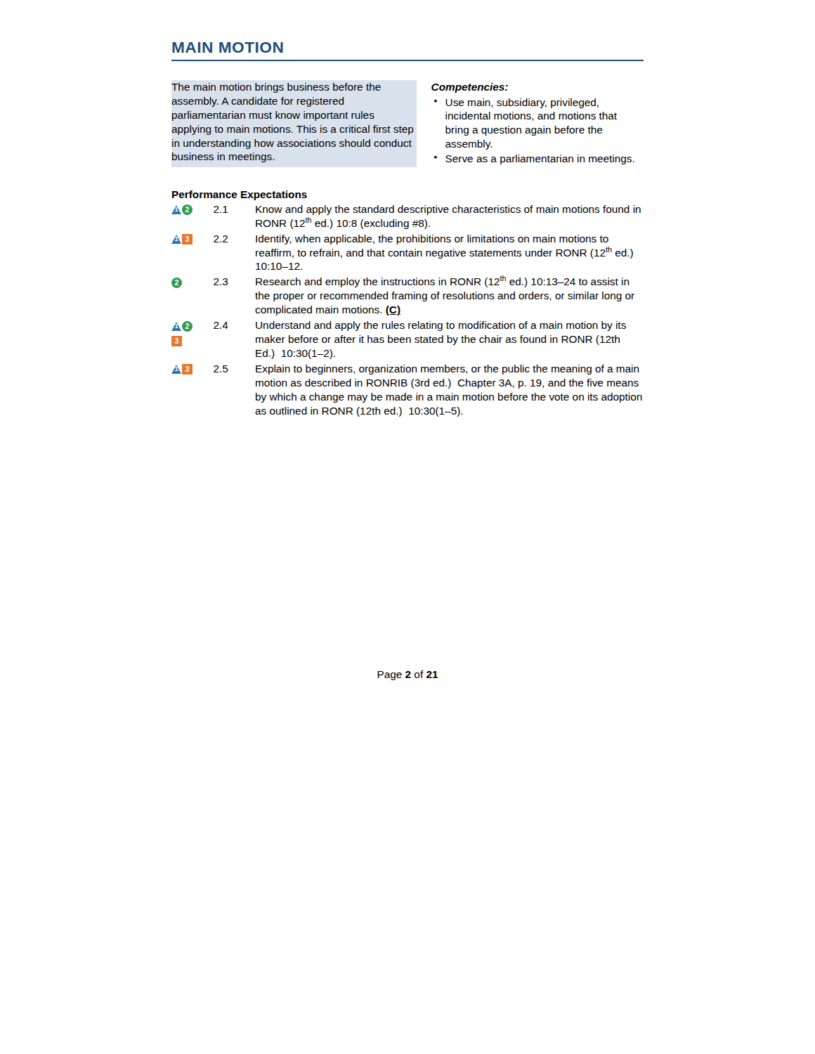MAIN MOTION
| The main motion brings business before the assembly. A candidate for registered parliamentarian must know important rules applying to main motions. This is a critical first step in understanding how associations should conduct business in meetings. | | Competencies: Use main, subsidiary, privileged, incidental motions, and motions that bring a question again before the assembly. Serve as a parliamentarian in meetings. |
Performance Expectations
| 2 | 2.1 | Know and apply the standard descriptive characteristics of main motions found in RONR (12 th ed.) 10:8 (excluding #8). |
| 3 | 2.2 | Identify, when applicable, the prohibitions or limitations on main motions to reaffirm, to refrain, and that contain negative statements under RONR (12 th ed.) 10:10–12. |
| 2 | 2.3 | Research and employ the instructions in RONR (12 th ed.) 10:13–24 to assist in the proper or recommended framing of resolutions and orders, or similar long or complicated main motions. (C) |
| 2 3 | 2.4 | Understand and apply the rules relating to modification of a main motion by its maker before or after it has been stated by the chair as found in RONR (12th Ed.) 10:30(1–2). |
| 3 | 2.5 | Explain to beginners, organization members, or the public the meaning of a main motion as described in RONRIB (3rd ed.) Chapter 3A, p. 19, and the five means by which a change may be made in a main motion before the vote on its adoption as outlined in RONR (12th ed.) 10:30(1–5). |
Page 2 of 21